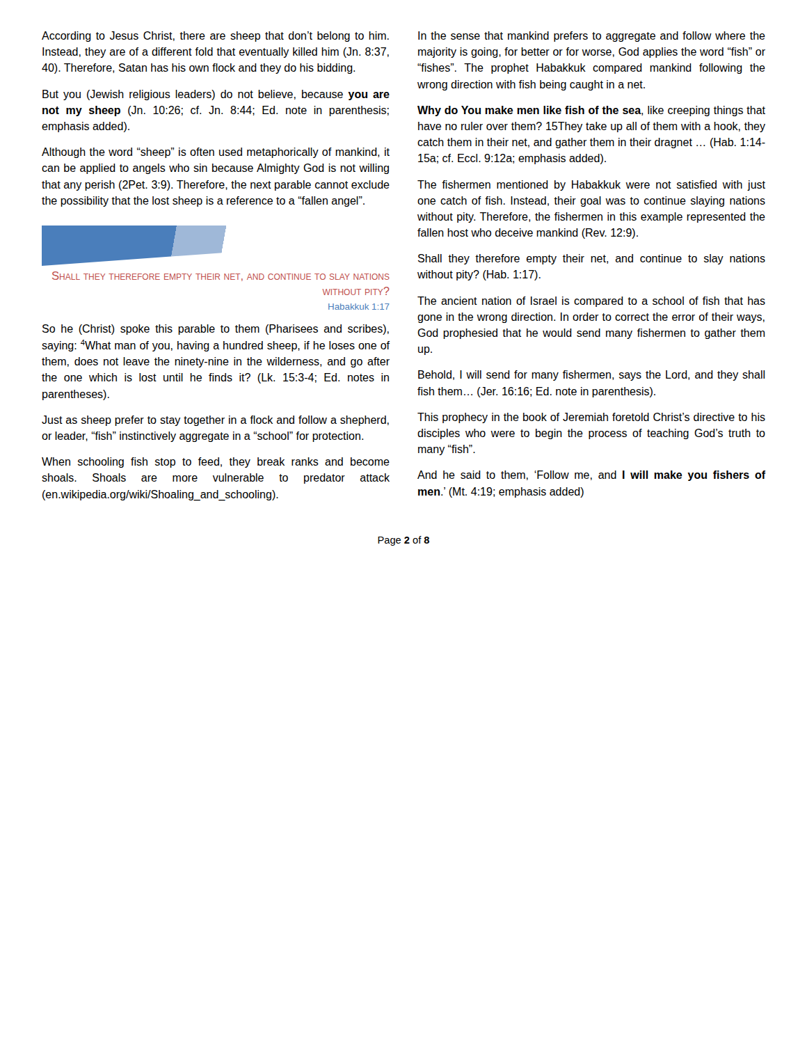According to Jesus Christ, there are sheep that don’t belong to him. Instead, they are of a different fold that eventually killed him (Jn. 8:37, 40). Therefore, Satan has his own flock and they do his bidding.
But you (Jewish religious leaders) do not believe, because you are not my sheep (Jn. 10:26; cf. Jn. 8:44; Ed. note in parenthesis; emphasis added).
Although the word “sheep” is often used metaphorically of mankind, it can be applied to angels who sin because Almighty God is not willing that any perish (2Pet. 3:9). Therefore, the next parable cannot exclude the possibility that the lost sheep is a reference to a “fallen angel”.
Shall they therefore empty their net, and continue to slay nations without pity?
Habakkuk 1:17
So he (Christ) spoke this parable to them (Pharisees and scribes), saying: 4What man of you, having a hundred sheep, if he loses one of them, does not leave the ninety-nine in the wilderness, and go after the one which is lost until he finds it? (Lk. 15:3-4; Ed. notes in parentheses).
Just as sheep prefer to stay together in a flock and follow a shepherd, or leader, “fish” instinctively aggregate in a “school” for protection.
When schooling fish stop to feed, they break ranks and become shoals. Shoals are more vulnerable to predator attack (en.wikipedia.org/wiki/Shoaling_and_schooling).
In the sense that mankind prefers to aggregate and follow where the majority is going, for better or for worse, God applies the word “fish” or “fishes”. The prophet Habakkuk compared mankind following the wrong direction with fish being caught in a net.
Why do You make men like fish of the sea, like creeping things that have no ruler over them? 15They take up all of them with a hook, they catch them in their net, and gather them in their dragnet … (Hab. 1:14-15a; cf. Eccl. 9:12a; emphasis added).
The fishermen mentioned by Habakkuk were not satisfied with just one catch of fish. Instead, their goal was to continue slaying nations without pity. Therefore, the fishermen in this example represented the fallen host who deceive mankind (Rev. 12:9).
Shall they therefore empty their net, and continue to slay nations without pity? (Hab. 1:17).
The ancient nation of Israel is compared to a school of fish that has gone in the wrong direction. In order to correct the error of their ways, God prophesied that he would send many fishermen to gather them up.
Behold, I will send for many fishermen, says the Lord, and they shall fish them… (Jer. 16:16; Ed. note in parenthesis).
This prophecy in the book of Jeremiah foretold Christ’s directive to his disciples who were to begin the process of teaching God’s truth to many “fish”.
And he said to them, ‘Follow me, and I will make you fishers of men.’ (Mt. 4:19; emphasis added)
Page 2 of 8